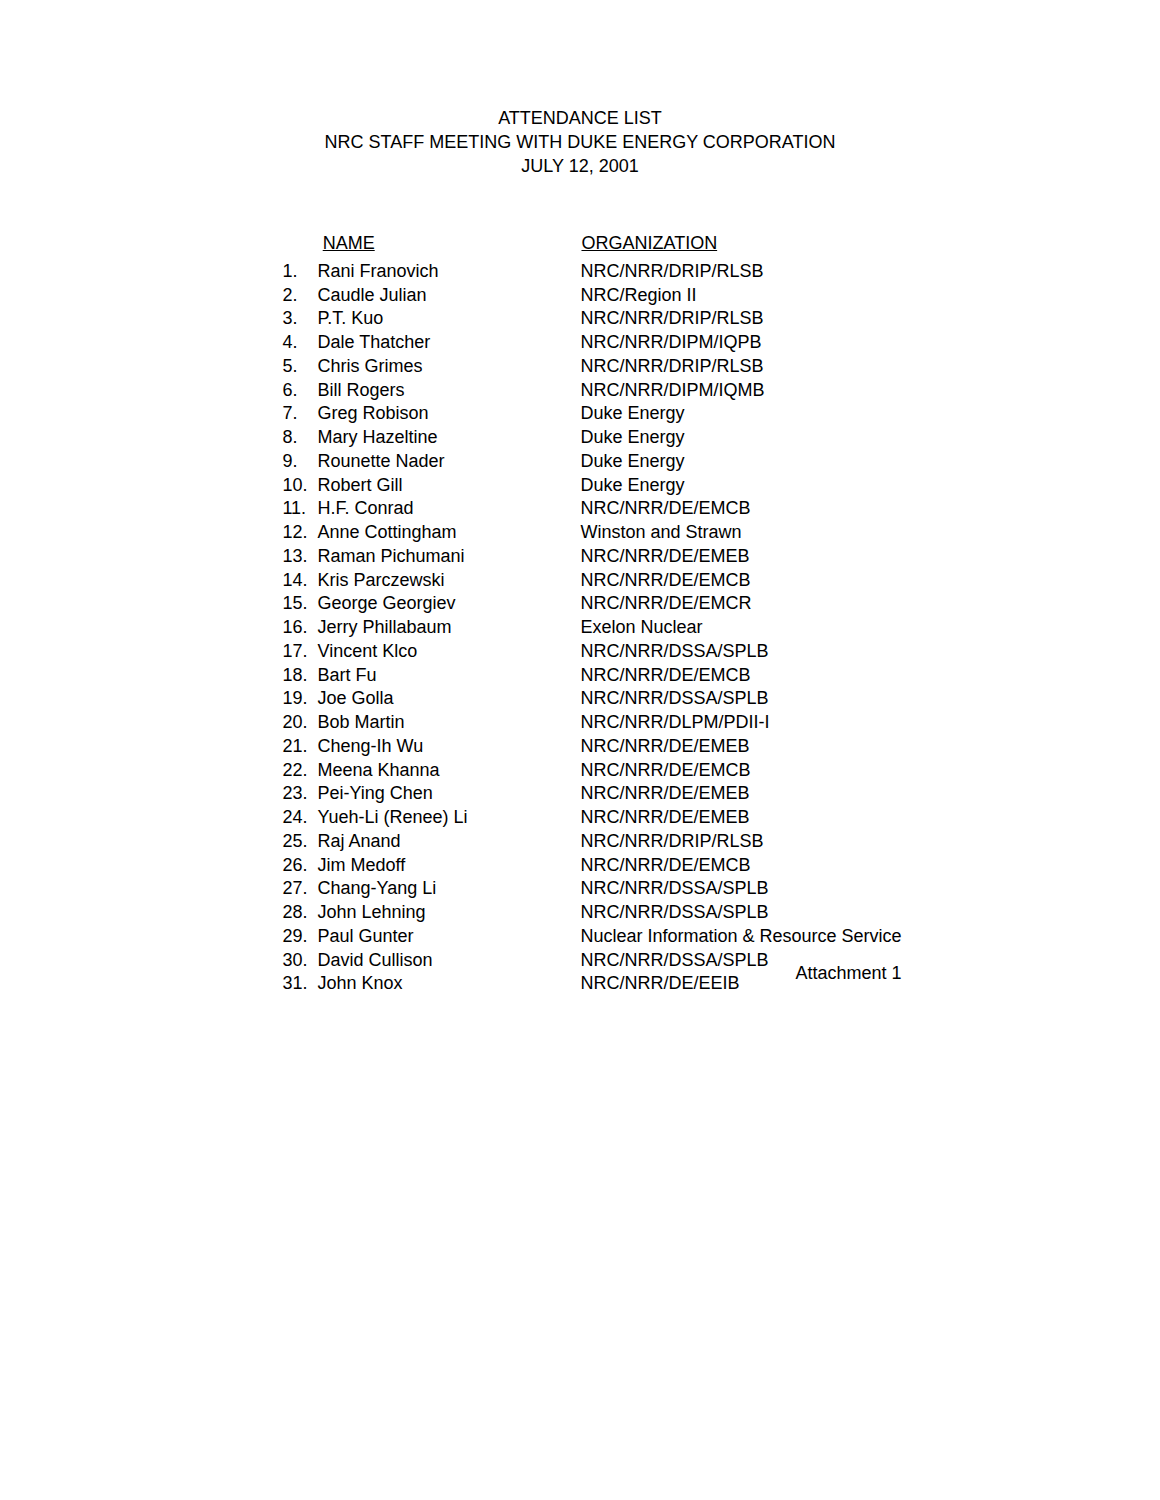ATTENDANCE LIST
NRC STAFF MEETING WITH DUKE ENERGY CORPORATION
JULY 12, 2001
| NAME | ORGANIZATION |
| --- | --- |
| 1. | Rani Franovich | NRC/NRR/DRIP/RLSB |
| 2. | Caudle Julian | NRC/Region II |
| 3. | P.T. Kuo | NRC/NRR/DRIP/RLSB |
| 4. | Dale Thatcher | NRC/NRR/DIPM/IQPB |
| 5. | Chris Grimes | NRC/NRR/DRIP/RLSB |
| 6. | Bill Rogers | NRC/NRR/DIPM/IQMB |
| 7. | Greg Robison | Duke Energy |
| 8. | Mary Hazeltine | Duke Energy |
| 9. | Rounette Nader | Duke Energy |
| 10. | Robert Gill | Duke Energy |
| 11. | H.F. Conrad | NRC/NRR/DE/EMCB |
| 12. | Anne Cottingham | Winston and Strawn |
| 13. | Raman Pichumani | NRC/NRR/DE/EMEB |
| 14. | Kris Parczewski | NRC/NRR/DE/EMCB |
| 15. | George Georgiev | NRC/NRR/DE/EMCR |
| 16. | Jerry Phillabaum | Exelon Nuclear |
| 17. | Vincent Klco | NRC/NRR/DSSA/SPLB |
| 18. | Bart Fu | NRC/NRR/DE/EMCB |
| 19. | Joe Golla | NRC/NRR/DSSA/SPLB |
| 20. | Bob Martin | NRC/NRR/DLPM/PDII-I |
| 21. | Cheng-Ih Wu | NRC/NRR/DE/EMEB |
| 22. | Meena Khanna | NRC/NRR/DE/EMCB |
| 23. | Pei-Ying Chen | NRC/NRR/DE/EMEB |
| 24. | Yueh-Li (Renee) Li | NRC/NRR/DE/EMEB |
| 25. | Raj Anand | NRC/NRR/DRIP/RLSB |
| 26. | Jim Medoff | NRC/NRR/DE/EMCB |
| 27. | Chang-Yang Li | NRC/NRR/DSSA/SPLB |
| 28. | John Lehning | NRC/NRR/DSSA/SPLB |
| 29. | Paul Gunter | Nuclear Information & Resource Service |
| 30. | David Cullison | NRC/NRR/DSSA/SPLB |
| 31. | John Knox | NRC/NRR/DE/EEIB |
Attachment 1